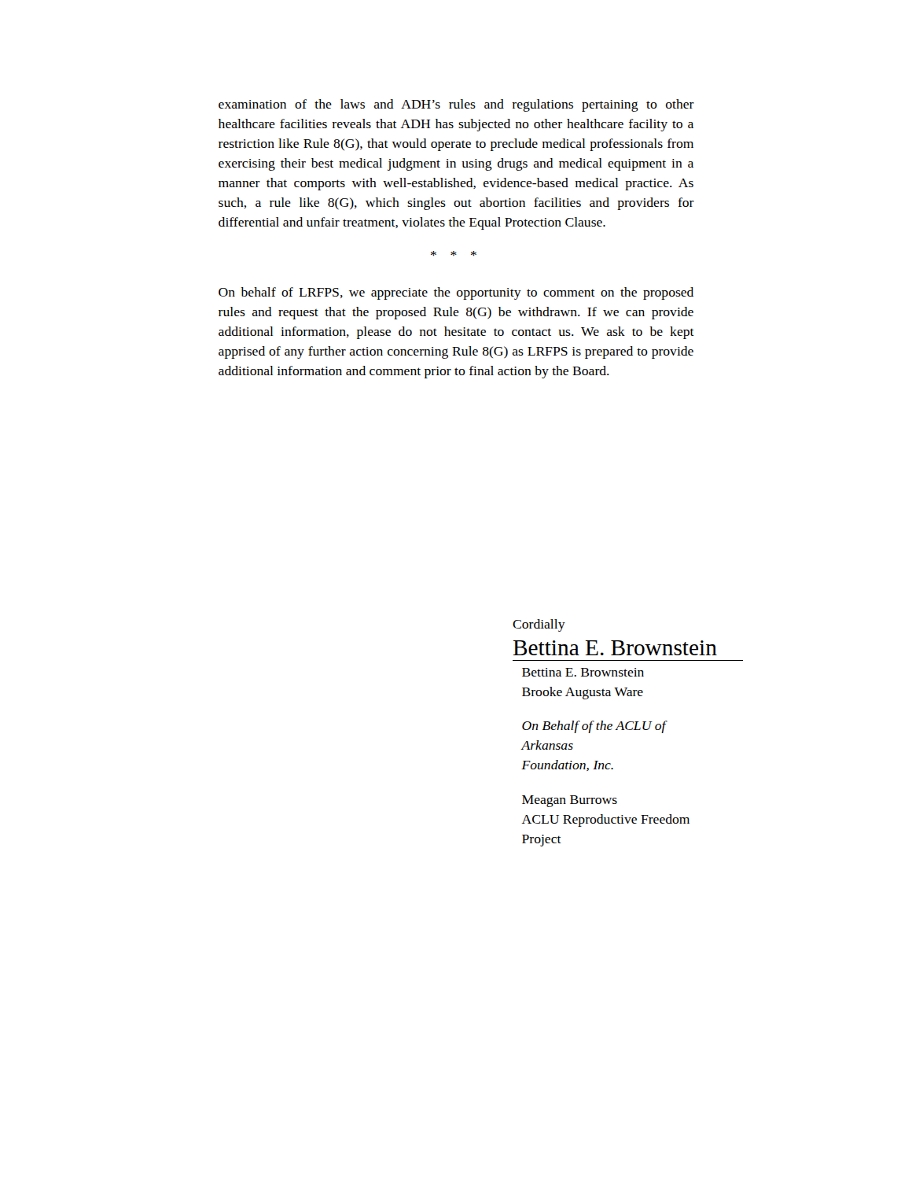examination of the laws and ADH’s rules and regulations pertaining to other healthcare facilities reveals that ADH has subjected no other healthcare facility to a restriction like Rule 8(G), that would operate to preclude medical professionals from exercising their best medical judgment in using drugs and medical equipment in a manner that comports with well-established, evidence-based medical practice. As such, a rule like 8(G), which singles out abortion facilities and providers for differential and unfair treatment, violates the Equal Protection Clause.
* * *
On behalf of LRFPS, we appreciate the opportunity to comment on the proposed rules and request that the proposed Rule 8(G) be withdrawn. If we can provide additional information, please do not hesitate to contact us. We ask to be kept apprised of any further action concerning Rule 8(G) as LRFPS is prepared to provide additional information and comment prior to final action by the Board.
Cordially
Bettina E. Brownstein
Bettina E. Brownstein
Brooke Augusta Ware
On Behalf of the ACLU of Arkansas
Foundation, Inc.
Meagan Burrows
ACLU Reproductive Freedom
Project